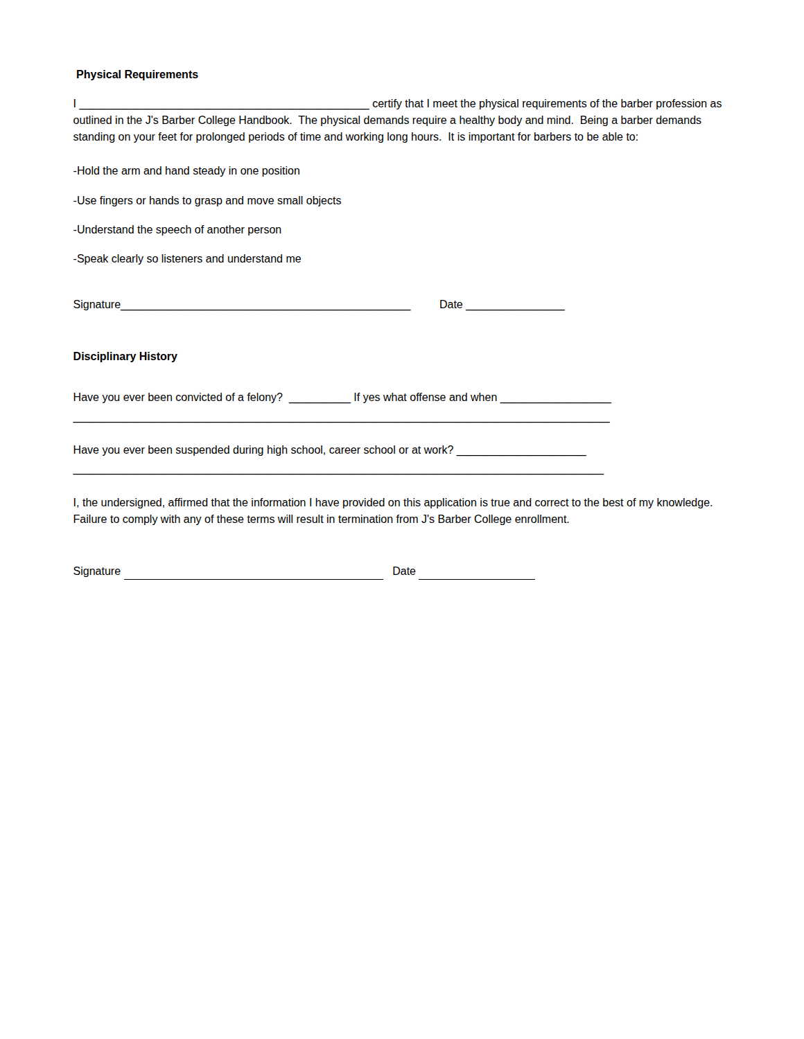Physical Requirements
I _______________________________________________ certify that I meet the physical requirements of the barber profession as outlined in the J's Barber College Handbook. The physical demands require a healthy body and mind. Being a barber demands standing on your feet for prolonged periods of time and working long hours. It is important for barbers to be able to:
-Hold the arm and hand steady in one position
-Use fingers or hands to grasp and move small objects
-Understand the speech of another person
-Speak clearly so listeners and understand me
Signature_______________________________________________Date ________________
Disciplinary History
Have you ever been convicted of a felony? __________ If yes what offense and when __________________
_______________________________________________________________________________________
Have you ever been suspended during high school, career school or at work? _____________________
______________________________________________________________________________________
I, the undersigned, affirmed that the information I have provided on this application is true and correct to the best of my knowledge. Failure to comply with any of these terms will result in termination from J's Barber College enrollment.
Signature Date